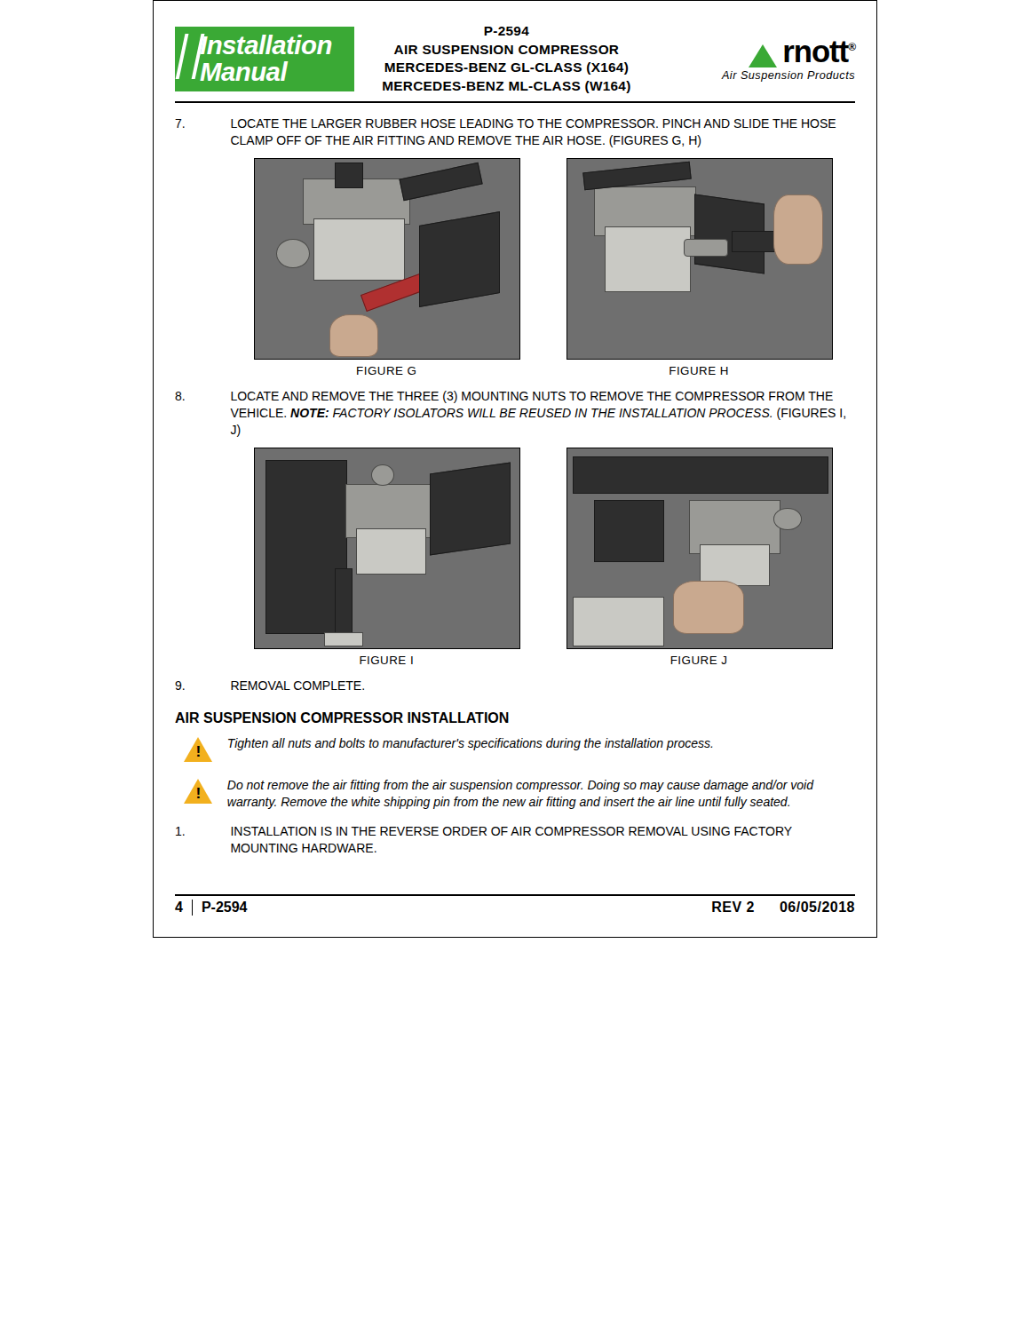Installation
Manual
P-2594
AIR SUSPENSION COMPRESSOR
MERCEDES-BENZ GL-CLASS (X164)
MERCEDES-BENZ ML-CLASS (W164)
rnott®
Air Suspension Products
7. Locate the larger rubber hose leading to the compressor. Pinch and slide the hose clamp off of the air fitting and remove the air hose. (Figures G, H)
FIGURE G
FIGURE H
8. Locate and remove the three (3) mounting nuts to remove the compressor from the vehicle. NOTE: Factory isolators will be reused in the installation process. (Figures I, J)
FIGURE I
FIGURE J
9. Removal complete.
Air Suspension Compressor Installation
Tighten all nuts and bolts to manufacturer's specifications during the installation process.
Do not remove the air fitting from the air suspension compressor. Doing so may cause damage and/or void warranty. Remove the white shipping pin from the new air fitting and insert the air line until fully seated.
1. Installation is in the reverse order of air compressor removal using factory mounting hardware.
4
P-2594
REV 206/05/2018